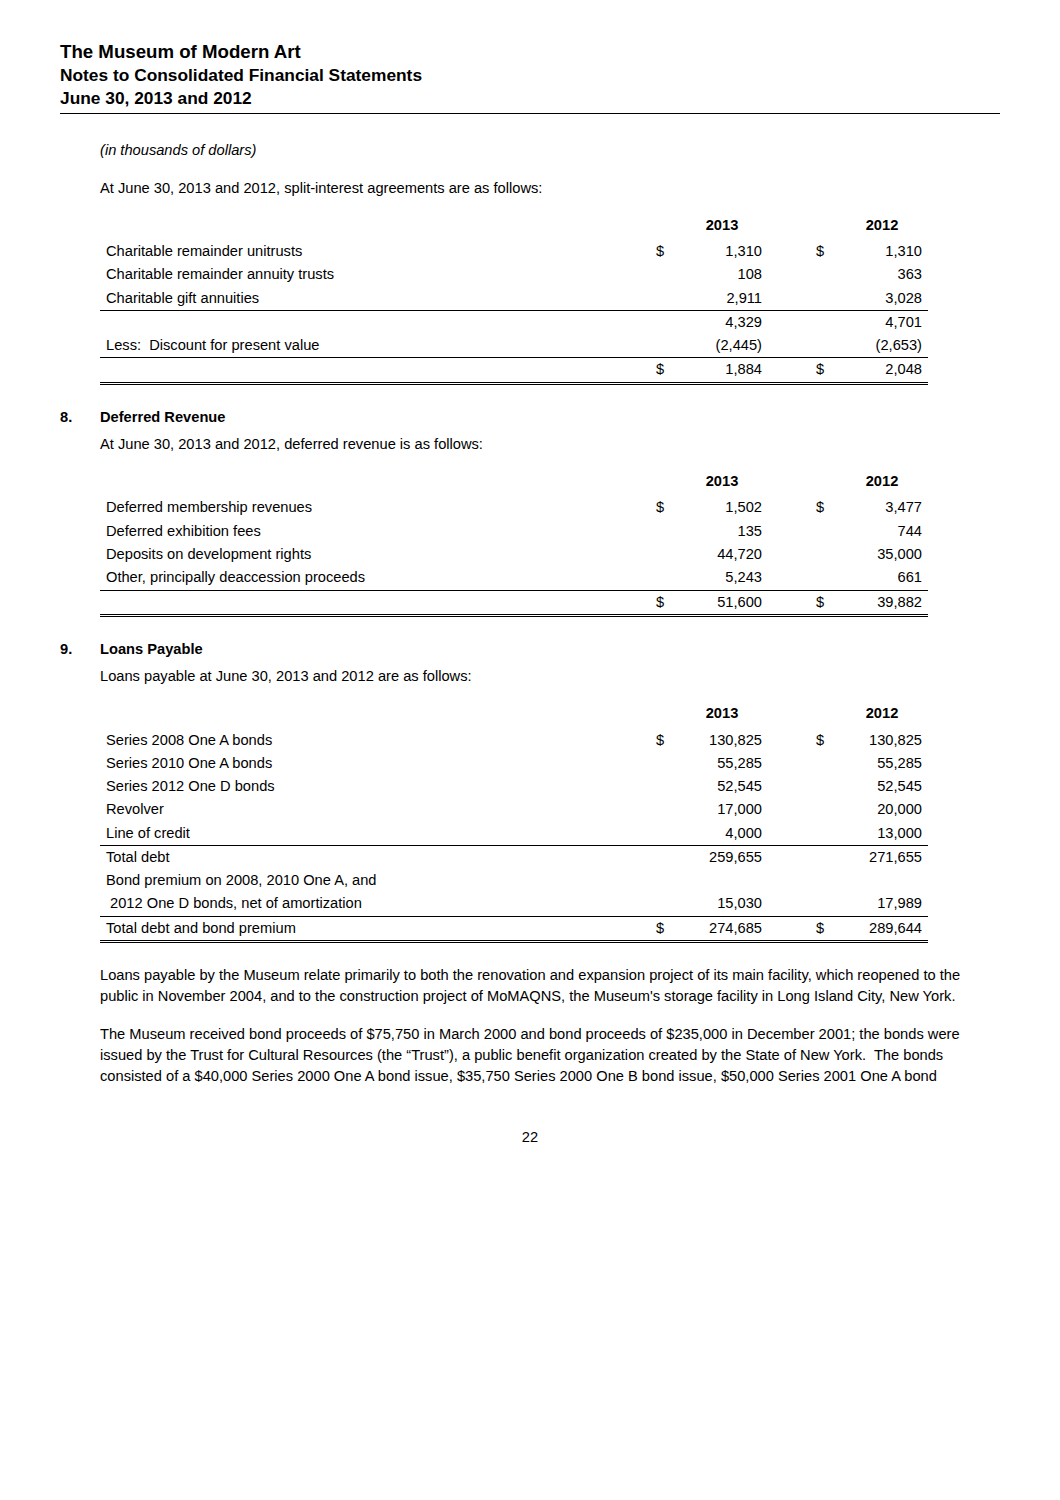The Museum of Modern Art
Notes to Consolidated Financial Statements
June 30, 2013 and 2012
(in thousands of dollars)
At June 30, 2013 and 2012, split-interest agreements are as follows:
| | | 2013 | | | 2012 |
| Charitable remainder unitrusts | $ | 1,310 | | $ | 1,310 |
| Charitable remainder annuity trusts | | 108 | | | 363 |
| Charitable gift annuities | | 2,911 | | | 3,028 |
| | | 4,329 | | | 4,701 |
| Less: Discount for present value | | (2,445) | | | (2,653) |
| | $ | 1,884 | | $ | 2,048 |
8.
Deferred Revenue
At June 30, 2013 and 2012, deferred revenue is as follows:
| | | 2013 | | | 2012 |
| Deferred membership revenues | $ | 1,502 | | $ | 3,477 |
| Deferred exhibition fees | | 135 | | | 744 |
| Deposits on development rights | | 44,720 | | | 35,000 |
| Other, principally deaccession proceeds | | 5,243 | | | 661 |
| | $ | 51,600 | | $ | 39,882 |
9.
Loans Payable
Loans payable at June 30, 2013 and 2012 are as follows:
| | | 2013 | | | 2012 |
| Series 2008 One A bonds | $ | 130,825 | | $ | 130,825 |
| Series 2010 One A bonds | | 55,285 | | | 55,285 |
| Series 2012 One D bonds | | 52,545 | | | 52,545 |
| Revolver | | 17,000 | | | 20,000 |
| Line of credit | | 4,000 | | | 13,000 |
| Total debt | | 259,655 | | | 271,655 |
| Bond premium on 2008, 2010 One A, and | | | | | |
| 2012 One D bonds, net of amortization | | 15,030 | | | 17,989 |
| Total debt and bond premium | $ | 274,685 | | $ | 289,644 |
Loans payable by the Museum relate primarily to both the renovation and expansion project of its main facility, which reopened to the public in November 2004, and to the construction project of MoMAQNS, the Museum's storage facility in Long Island City, New York.
The Museum received bond proceeds of $75,750 in March 2000 and bond proceeds of $235,000 in December 2001; the bonds were issued by the Trust for Cultural Resources (the “Trust”), a public benefit organization created by the State of New York. The bonds consisted of a $40,000 Series 2000 One A bond issue, $35,750 Series 2000 One B bond issue, $50,000 Series 2001 One A bond
22